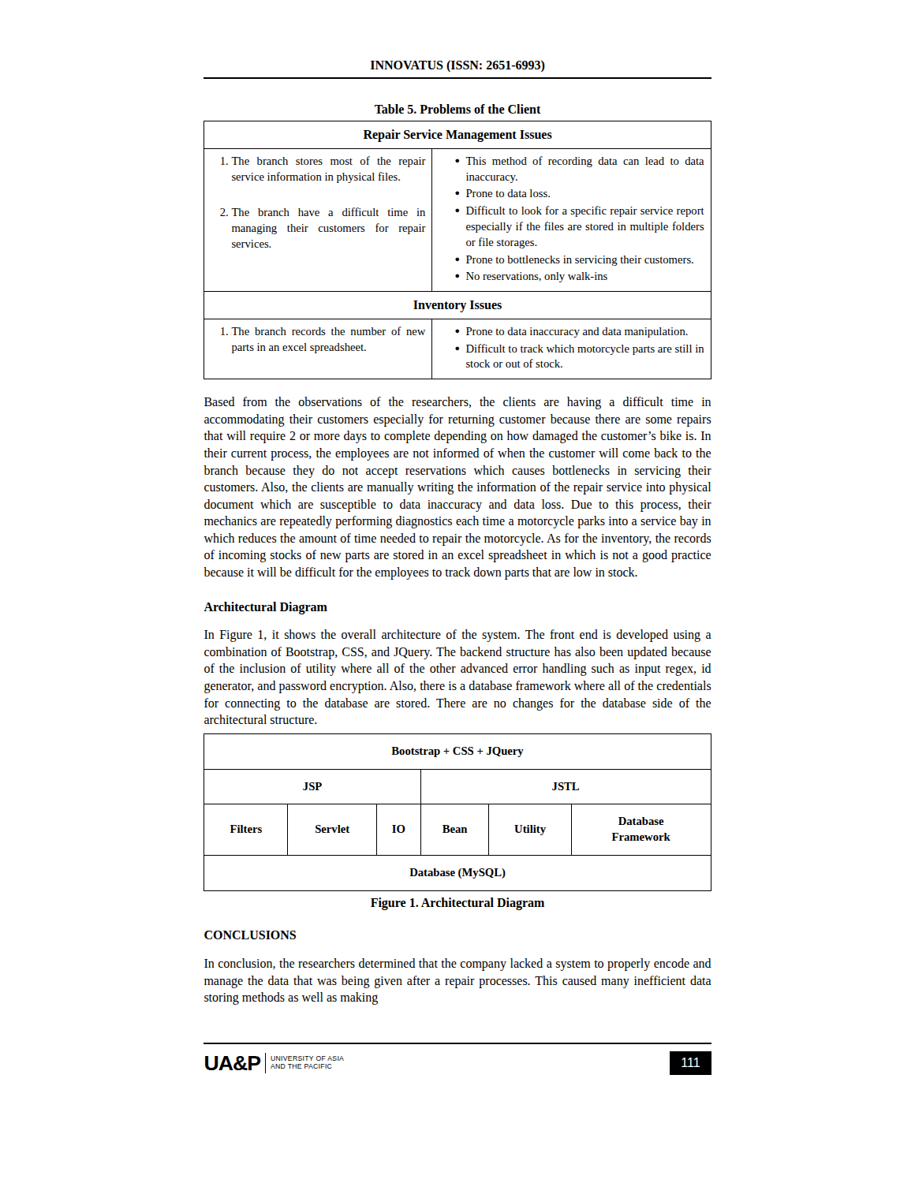INNOVATUS (ISSN: 2651-6993)
Table 5. Problems of the Client
| Repair Service Management Issues |
| The branch stores most of the repair service information in physical files. The branch have a difficult time in managing their customers for repair services. | This method of recording data can lead to data inaccuracy. Prone to data loss. Difficult to look for a specific repair service report especially if the files are stored in multiple folders or file storages. Prone to bottlenecks in servicing their customers. No reservations, only walk-ins |
| Inventory Issues |
| The branch records the number of new parts in an excel spreadsheet. | Prone to data inaccuracy and data manipulation. Difficult to track which motorcycle parts are still in stock or out of stock. |
Based from the observations of the researchers, the clients are having a difficult time in accommodating their customers especially for returning customer because there are some repairs that will require 2 or more days to complete depending on how damaged the customer’s bike is. In their current process, the employees are not informed of when the customer will come back to the branch because they do not accept reservations which causes bottlenecks in servicing their customers. Also, the clients are manually writing the information of the repair service into physical document which are susceptible to data inaccuracy and data loss. Due to this process, their mechanics are repeatedly performing diagnostics each time a motorcycle parks into a service bay in which reduces the amount of time needed to repair the motorcycle. As for the inventory, the records of incoming stocks of new parts are stored in an excel spreadsheet in which is not a good practice because it will be difficult for the employees to track down parts that are low in stock.
Architectural Diagram
In Figure 1, it shows the overall architecture of the system. The front end is developed using a combination of Bootstrap, CSS, and JQuery. The backend structure has also been updated because of the inclusion of utility where all of the other advanced error handling such as input regex, id generator, and password encryption. Also, there is a database framework where all of the credentials for connecting to the database are stored. There are no changes for the database side of the architectural structure.
| Bootstrap + CSS + JQuery |
| JSP | JSTL |
| Filters | Servlet | IO | Bean | Utility | Database Framework |
| Database (MySQL) |
Figure 1. Architectural Diagram
Conclusions
In conclusion, the researchers determined that the company lacked a system to properly encode and manage the data that was being given after a repair processes. This caused many inefficient data storing methods as well as making
UA&P University of Asia
and the Pacific
111